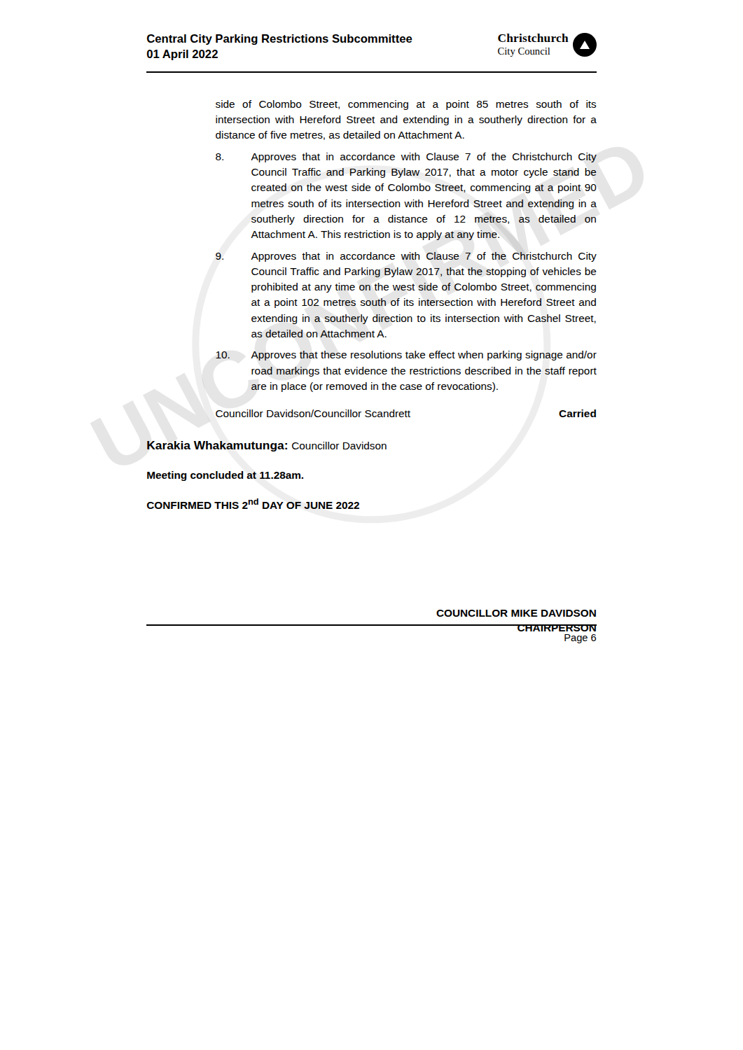UNCONFIRMED
Central City Parking Restrictions Subcommittee
01 April 2022
Christchurch
City Council
side of Colombo Street, commencing at a point 85 metres south of its intersection with Hereford Street and extending in a southerly direction for a distance of five metres, as detailed on Attachment A.
8. Approves that in accordance with Clause 7 of the Christchurch City Council Traffic and Parking Bylaw 2017, that a motor cycle stand be created on the west side of Colombo Street, commencing at a point 90 metres south of its intersection with Hereford Street and extending in a southerly direction for a distance of 12 metres, as detailed on Attachment A. This restriction is to apply at any time.
9. Approves that in accordance with Clause 7 of the Christchurch City Council Traffic and Parking Bylaw 2017, that the stopping of vehicles be prohibited at any time on the west side of Colombo Street, commencing at a point 102 metres south of its intersection with Hereford Street and extending in a southerly direction to its intersection with Cashel Street, as detailed on Attachment A.
10. Approves that these resolutions take effect when parking signage and/or road markings that evidence the restrictions described in the staff report are in place (or removed in the case of revocations).
Councillor Davidson/Councillor Scandrett
Carried
Karakia Whakamutunga: Councillor Davidson
Meeting concluded at 11.28am.
CONFIRMED THIS 2nd DAY OF JUNE 2022
COUNCILLOR MIKE DAVIDSON
CHAIRPERSON
Page 6